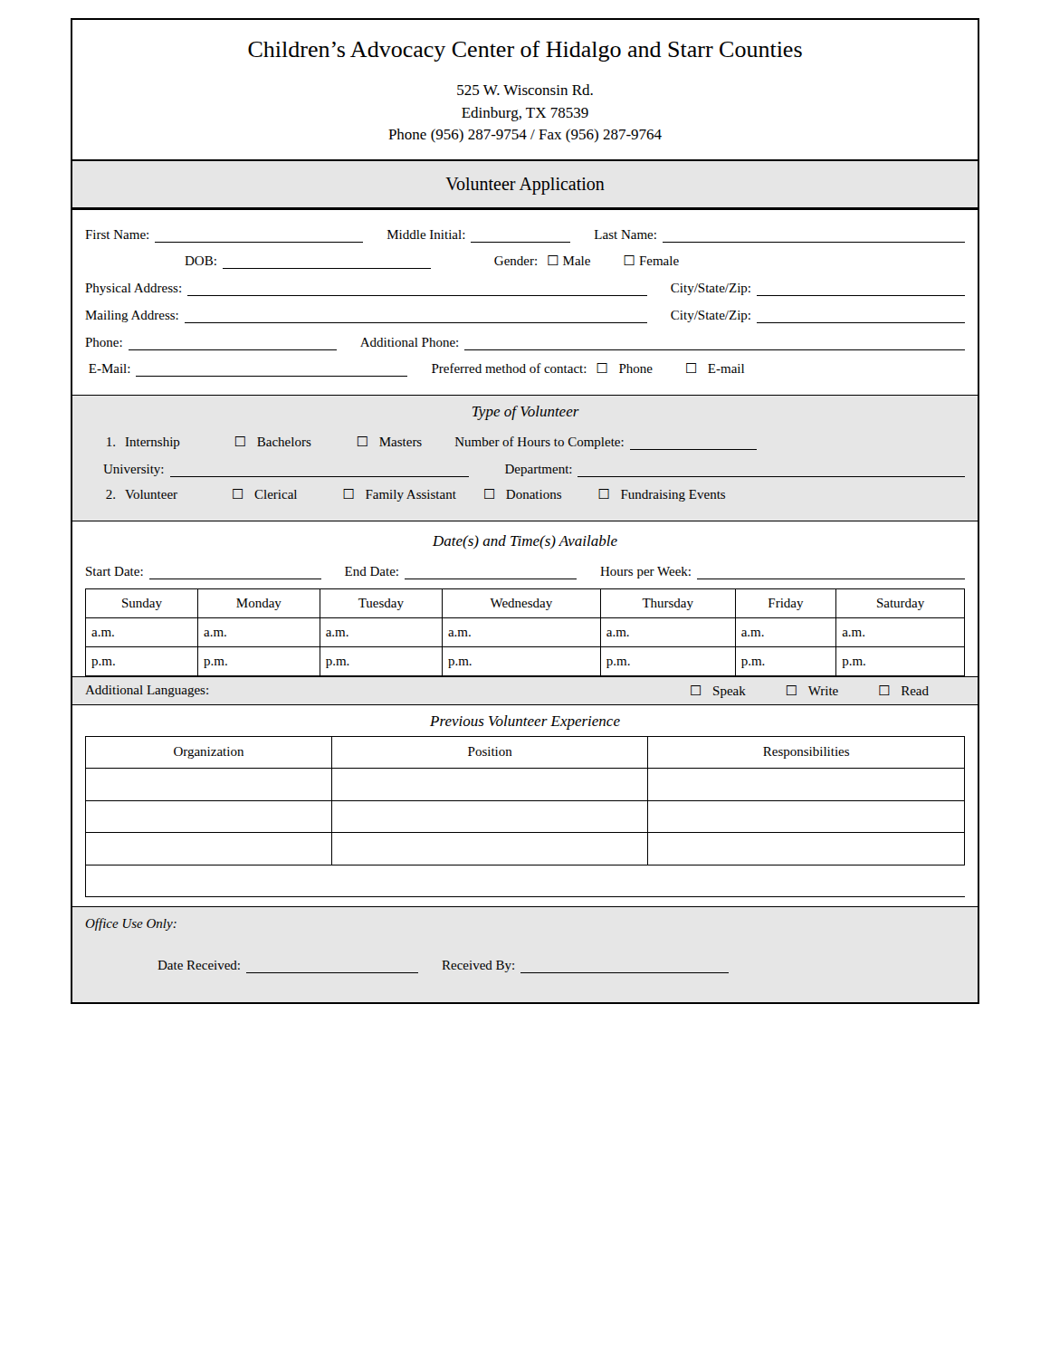Children’s Advocacy Center of Hidalgo and Starr Counties
525 W. Wisconsin Rd.
Edinburg, TX 78539
Phone (956) 287-9754 / Fax (956) 287-9764
Volunteer Application
First Name: Middle Initial: Last Name:
DOB: Gender: ☐ Male ☐ Female
Physical Address: City/State/Zip:
Mailing Address: City/State/Zip:
Phone: Additional Phone:
E-Mail: Preferred method of contact: ☐ Phone ☐ E-mail
Type of Volunteer
1. Internship ☐ Bachelors ☐ Masters Number of Hours to Complete:
University: Department:
2. Volunteer ☐ Clerical ☐ Family Assistant ☐ Donations ☐ Fundraising Events
Date(s) and Time(s) Available
Start Date: End Date: Hours per Week:
| Sunday | Monday | Tuesday | Wednesday | Thursday | Friday | Saturday |
| --- | --- | --- | --- | --- | --- | --- |
| a.m. | a.m. | a.m. | a.m. | a.m. | a.m. | a.m. |
| p.m. | p.m. | p.m. | p.m. | p.m. | p.m. | p.m. |
Additional Languages: ☐ Speak ☐ Write ☐ Read
Previous Volunteer Experience
| Organization | Position | Responsibilities |
| --- | --- | --- |
Office Use Only:
Date Received: Received By: